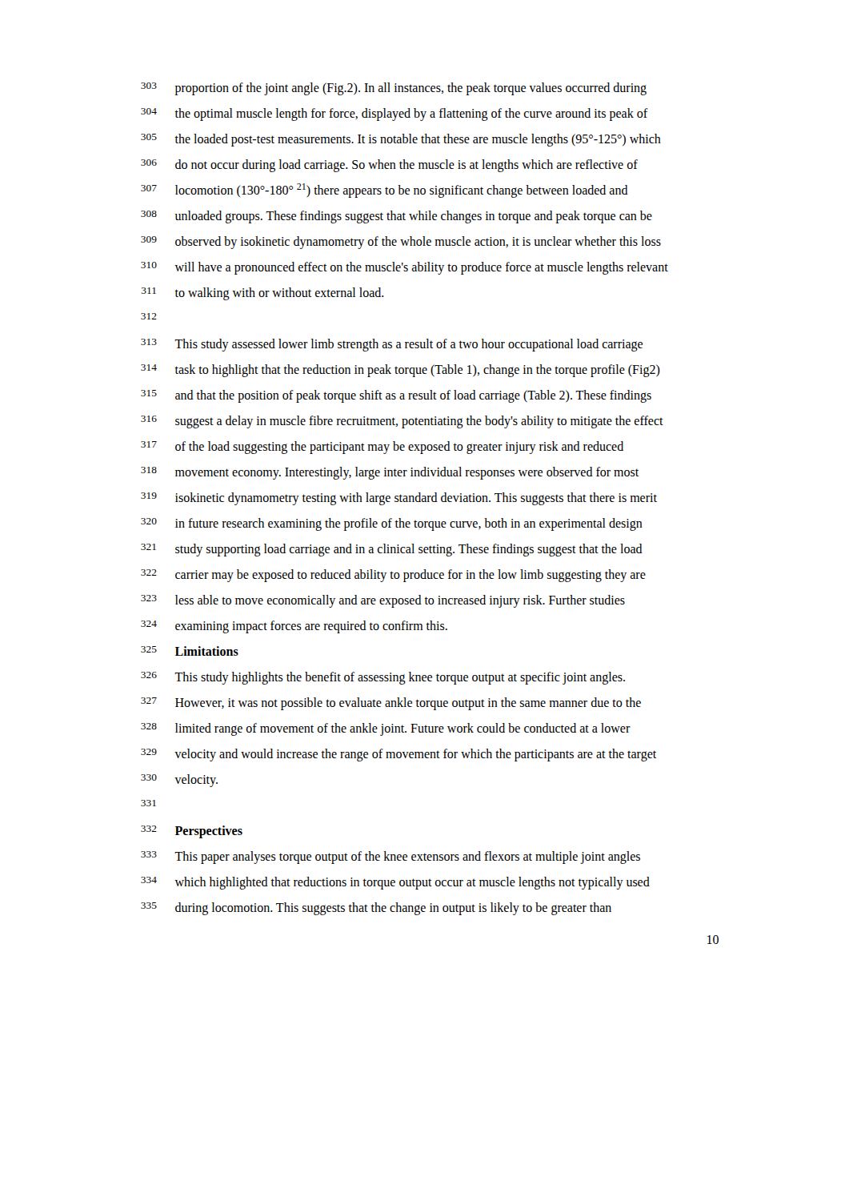proportion of the joint angle (Fig.2). In all instances, the peak torque values occurred during
the optimal muscle length for force, displayed by a flattening of the curve around its peak of
the loaded post-test measurements. It is notable that these are muscle lengths (95°-125°) which
do not occur during load carriage. So when the muscle is at lengths which are reflective of
locomotion (130°-180° 21) there appears to be no significant change between loaded and
unloaded groups. These findings suggest that while changes in torque and peak torque can be
observed by isokinetic dynamometry of the whole muscle action, it is unclear whether this loss
will have a pronounced effect on the muscle's ability to produce force at muscle lengths relevant
to walking with or without external load.
This study assessed lower limb strength as a result of a two hour occupational load carriage
task to highlight that the reduction in peak torque (Table 1), change in the torque profile (Fig2)
and that the position of peak torque shift as a result of load carriage (Table 2). These findings
suggest a delay in muscle fibre recruitment, potentiating the body's ability to mitigate the effect
of the load suggesting the participant may be exposed to greater injury risk and reduced
movement economy. Interestingly, large inter individual responses were observed for most
isokinetic dynamometry testing with large standard deviation. This suggests that there is merit
in future research examining the profile of the torque curve, both in an experimental design
study supporting load carriage and in a clinical setting. These findings suggest that the load
carrier may be exposed to reduced ability to produce for in the low limb suggesting they are
less able to move economically and are exposed to increased injury risk. Further studies
examining impact forces are required to confirm this.
Limitations
This study highlights the benefit of assessing knee torque output at specific joint angles.
However, it was not possible to evaluate ankle torque output in the same manner due to the
limited range of movement of the ankle joint. Future work could be conducted at a lower
velocity and would increase the range of movement for which the participants are at the target
velocity.
Perspectives
This paper analyses torque output of the knee extensors and flexors at multiple joint angles
which highlighted that reductions in torque output occur at muscle lengths not typically used
during locomotion. This suggests that the change in output is likely to be greater than
10